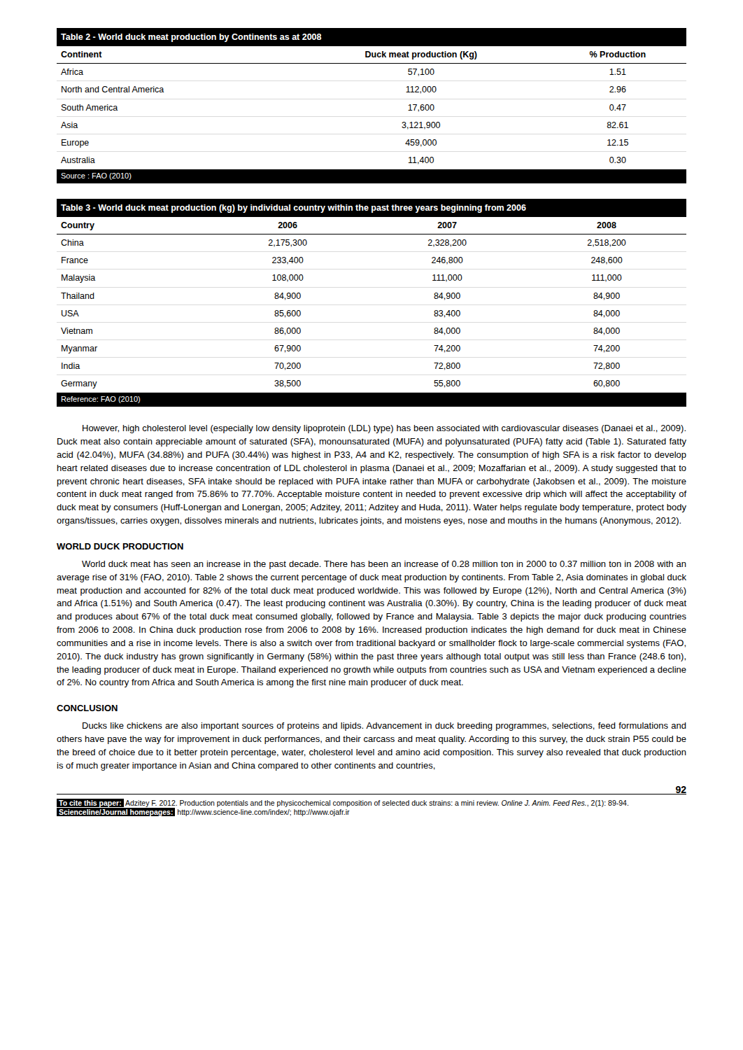Table 2 - World duck meat production by Continents as at 2008
| Continent | Duck meat production (Kg) | % Production |
| --- | --- | --- |
| Africa | 57,100 | 1.51 |
| North and Central America | 112,000 | 2.96 |
| South America | 17,600 | 0.47 |
| Asia | 3,121,900 | 82.61 |
| Europe | 459,000 | 12.15 |
| Australia | 11,400 | 0.30 |
| Source : FAO (2010) |
Table 3 - World duck meat production (kg) by individual country within the past three years beginning from 2006
| Country | 2006 | 2007 | 2008 |
| --- | --- | --- | --- |
| China | 2,175,300 | 2,328,200 | 2,518,200 |
| France | 233,400 | 246,800 | 248,600 |
| Malaysia | 108,000 | 111,000 | 111,000 |
| Thailand | 84,900 | 84,900 | 84,900 |
| USA | 85,600 | 83,400 | 84,000 |
| Vietnam | 86,000 | 84,000 | 84,000 |
| Myanmar | 67,900 | 74,200 | 74,200 |
| India | 70,200 | 72,800 | 72,800 |
| Germany | 38,500 | 55,800 | 60,800 |
| Reference: FAO (2010) |
However, high cholesterol level (especially low density lipoprotein (LDL) type) has been associated with cardiovascular diseases (Danaei et al., 2009). Duck meat also contain appreciable amount of saturated (SFA), monounsaturated (MUFA) and polyunsaturated (PUFA) fatty acid (Table 1). Saturated fatty acid (42.04%), MUFA (34.88%) and PUFA (30.44%) was highest in P33, A4 and K2, respectively. The consumption of high SFA is a risk factor to develop heart related diseases due to increase concentration of LDL cholesterol in plasma (Danaei et al., 2009; Mozaffarian et al., 2009). A study suggested that to prevent chronic heart diseases, SFA intake should be replaced with PUFA intake rather than MUFA or carbohydrate (Jakobsen et al., 2009). The moisture content in duck meat ranged from 75.86% to 77.70%. Acceptable moisture content in needed to prevent excessive drip which will affect the acceptability of duck meat by consumers (Huff-Lonergan and Lonergan, 2005; Adzitey, 2011; Adzitey and Huda, 2011). Water helps regulate body temperature, protect body organs/tissues, carries oxygen, dissolves minerals and nutrients, lubricates joints, and moistens eyes, nose and mouths in the humans (Anonymous, 2012).
World duck production
World duck meat has seen an increase in the past decade. There has been an increase of 0.28 million ton in 2000 to 0.37 million ton in 2008 with an average rise of 31% (FAO, 2010). Table 2 shows the current percentage of duck meat production by continents. From Table 2, Asia dominates in global duck meat production and accounted for 82% of the total duck meat produced worldwide. This was followed by Europe (12%), North and Central America (3%) and Africa (1.51%) and South America (0.47). The least producing continent was Australia (0.30%). By country, China is the leading producer of duck meat and produces about 67% of the total duck meat consumed globally, followed by France and Malaysia. Table 3 depicts the major duck producing countries from 2006 to 2008. In China duck production rose from 2006 to 2008 by 16%. Increased production indicates the high demand for duck meat in Chinese communities and a rise in income levels. There is also a switch over from traditional backyard or smallholder flock to large-scale commercial systems (FAO, 2010). The duck industry has grown significantly in Germany (58%) within the past three years although total output was still less than France (248.6 ton), the leading producer of duck meat in Europe. Thailand experienced no growth while outputs from countries such as USA and Vietnam experienced a decline of 2%. No country from Africa and South America is among the first nine main producer of duck meat.
Conclusion
Ducks like chickens are also important sources of proteins and lipids. Advancement in duck breeding programmes, selections, feed formulations and others have pave the way for improvement in duck performances, and their carcass and meat quality. According to this survey, the duck strain P55 could be the breed of choice due to it better protein percentage, water, cholesterol level and amino acid composition. This survey also revealed that duck production is of much greater importance in Asian and China compared to other continents and countries,
92
To cite this paper: Adzitey F. 2012. Production potentials and the physicochemical composition of selected duck strains: a mini review. Online J. Anim. Feed Res., 2(1): 89-94.
Scienceline/Journal homepages: http://www.science-line.com/index/; http://www.ojafr.ir